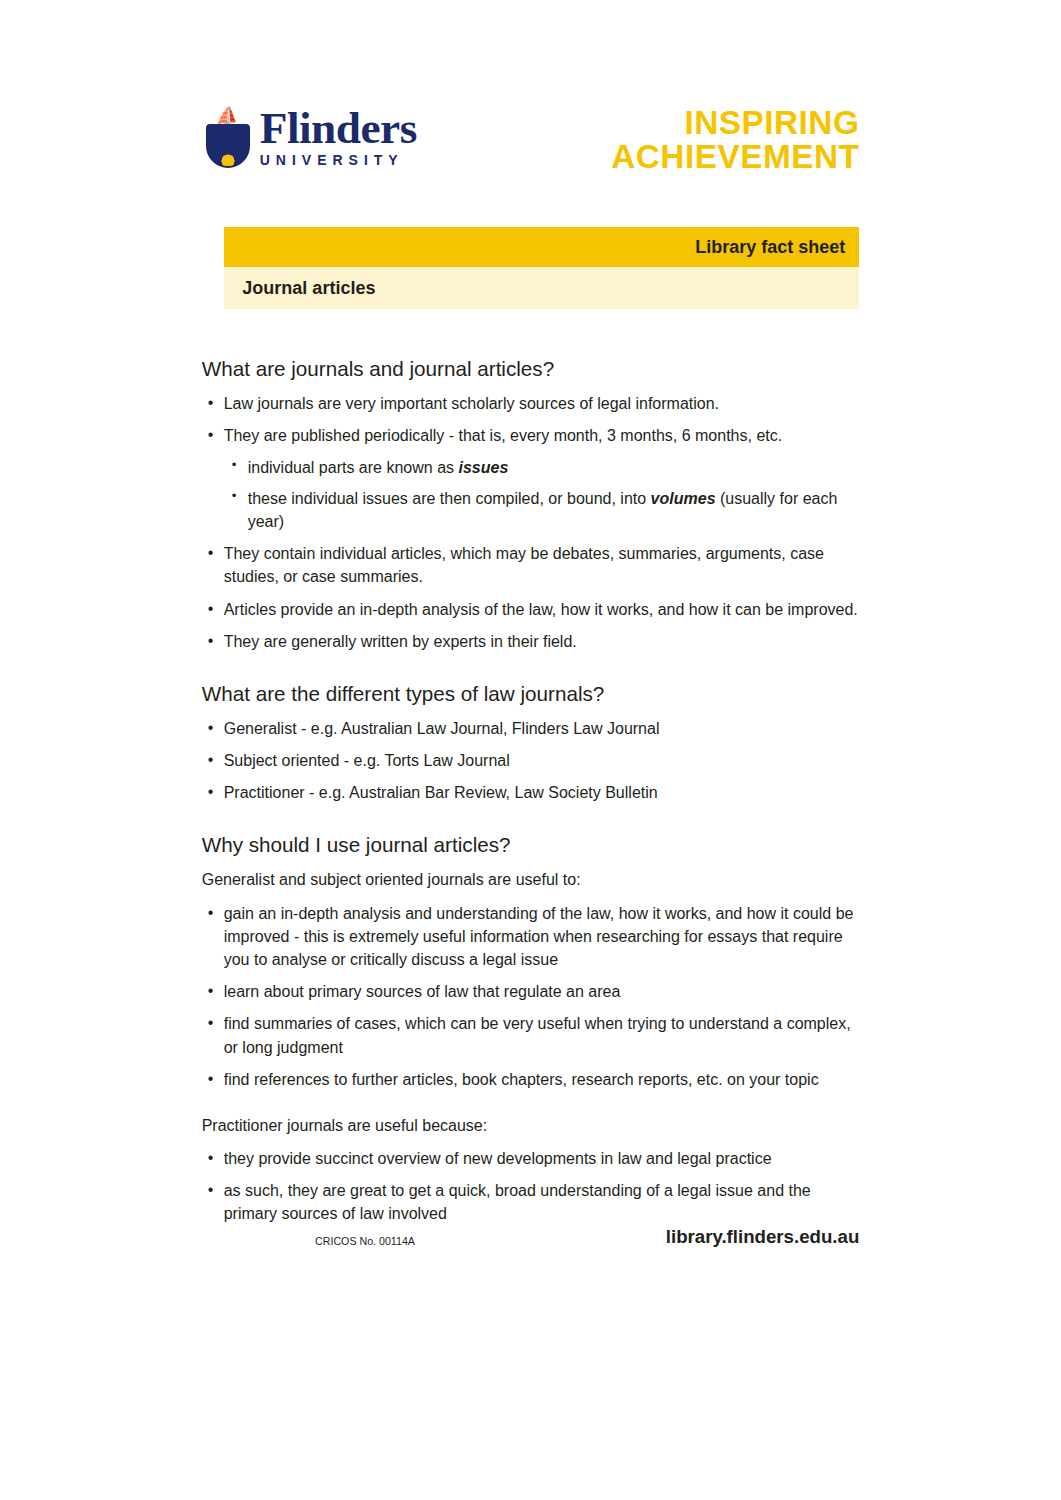⛵
Flinders UNIVERSITY
INSPIRING ACHIEVEMENT
Library fact sheet
Journal articles
What are journals and journal articles?
Law journals are very important scholarly sources of legal information.
They are published periodically - that is, every month, 3 months, 6 months, etc.
individual parts are known as issues
these individual issues are then compiled, or bound, into volumes (usually for each year)
They contain individual articles, which may be debates, summaries, arguments, case studies, or case summaries.
Articles provide an in-depth analysis of the law, how it works, and how it can be improved.
They are generally written by experts in their field.
What are the different types of law journals?
Generalist - e.g. Australian Law Journal, Flinders Law Journal
Subject oriented - e.g. Torts Law Journal
Practitioner - e.g. Australian Bar Review, Law Society Bulletin
Why should I use journal articles?
Generalist and subject oriented journals are useful to:
gain an in-depth analysis and understanding of the law, how it works, and how it could be improved - this is extremely useful information when researching for essays that require you to analyse or critically discuss a legal issue
learn about primary sources of law that regulate an area
find summaries of cases, which can be very useful when trying to understand a complex, or long judgment
find references to further articles, book chapters, research reports, etc. on your topic
Practitioner journals are useful because:
they provide succinct overview of new developments in law and legal practice
as such, they are great to get a quick, broad understanding of a legal issue and the primary sources of law involved
CRICOS No. 00114A
library.flinders.edu.au